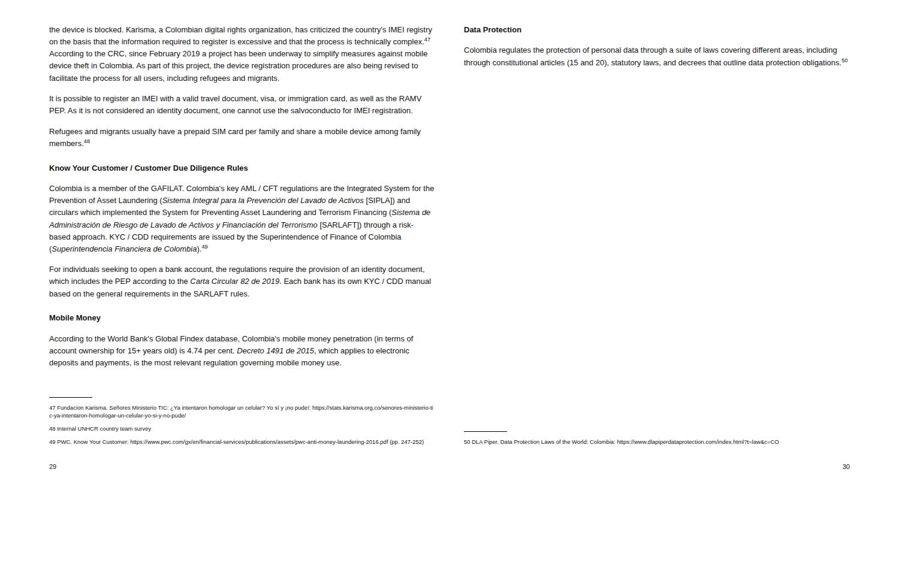the device is blocked. Karisma, a Colombian digital rights organization, has criticized the country's IMEI registry on the basis that the information required to register is excessive and that the process is technically complex.47 According to the CRC, since February 2019 a project has been underway to simplify measures against mobile device theft in Colombia. As part of this project, the device registration procedures are also being revised to facilitate the process for all users, including refugees and migrants.
It is possible to register an IMEI with a valid travel document, visa, or immigration card, as well as the RAMV PEP. As it is not considered an identity document, one cannot use the salvoconducto for IMEI registration.
Refugees and migrants usually have a prepaid SIM card per family and share a mobile device among family members.48
Know Your Customer / Customer Due Diligence Rules
Colombia is a member of the GAFILAT. Colombia's key AML / CFT regulations are the Integrated System for the Prevention of Asset Laundering (Sistema Integral para la Prevención del Lavado de Activos [SIPLA]) and circulars which implemented the System for Preventing Asset Laundering and Terrorism Financing (Sistema de Administración de Riesgo de Lavado de Activos y Financiación del Terrorismo [SARLAFT]) through a risk- based approach. KYC / CDD requirements are issued by the Superintendence of Finance of Colombia (Superintendencia Financiera de Colombia).49
For individuals seeking to open a bank account, the regulations require the provision of an identity document, which includes the PEP according to the Carta Circular 82 de 2019. Each bank has its own KYC / CDD manual based on the general requirements in the SARLAFT rules.
Mobile Money
According to the World Bank's Global Findex database, Colombia's mobile money penetration (in terms of account ownership for 15+ years old) is 4.74 per cent. Decreto 1491 de 2015, which applies to electronic deposits and payments, is the most relevant regulation governing mobile money use.
47 Fundacion Karisma. Señores Ministerio TIC: ¿Ya intentaron homologar un celular? Yo sí y ¡no pude!: https://stats.karisma.org.co/senores-ministerio-tic-ya-intentaron-homologar-un-celular-yo-si-y-no-pude/
48 Internal UNHCR country team survey
49 PWC. Know Your Customer: https://www.pwc.com/gx/en/financial-services/publications/assets/pwc-anti-money-laundering-2016.pdf (pp. 247-252)
29
Data Protection
Colombia regulates the protection of personal data through a suite of laws covering different areas, including through constitutional articles (15 and 20), statutory laws, and decrees that outline data protection obligations.50
50 DLA Piper. Data Protection Laws of the World: Colombia: https://www.dlapiperdataprotection.com/index.html?t=law&c=CO
30